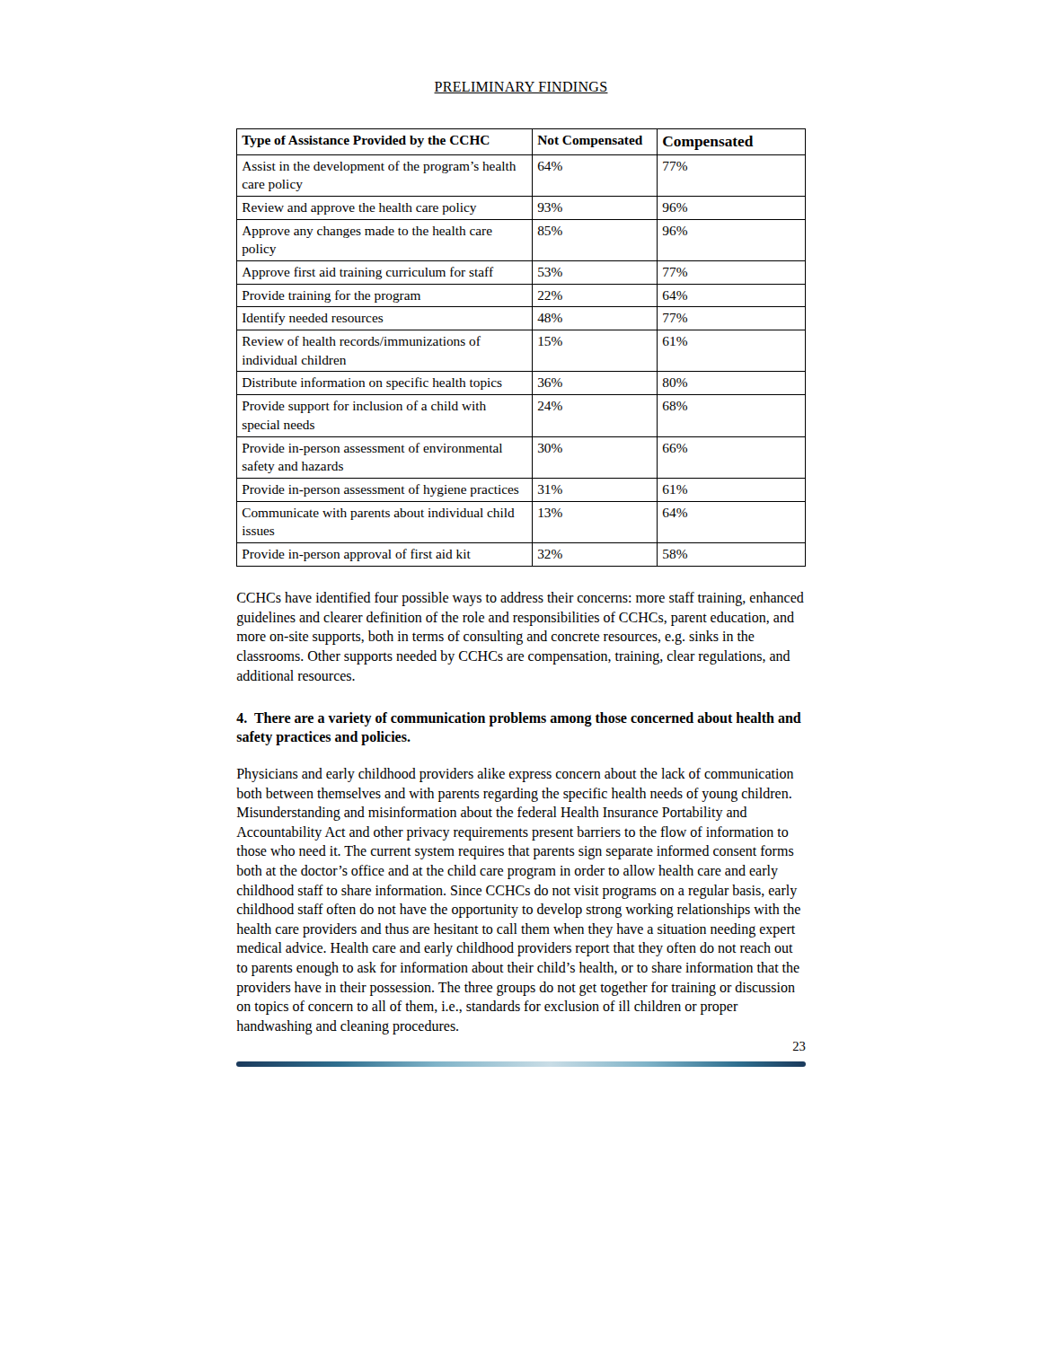PRELIMINARY FINDINGS
| Type of Assistance Provided by the CCHC | Not Compensated | Compensated |
| --- | --- | --- |
| Assist in the development of the program’s health care policy | 64% | 77% |
| Review and approve the health care policy | 93% | 96% |
| Approve any changes made to the health care policy | 85% | 96% |
| Approve first aid training curriculum for staff | 53% | 77% |
| Provide training for the program | 22% | 64% |
| Identify needed resources | 48% | 77% |
| Review of health records/immunizations of individual children | 15% | 61% |
| Distribute information on specific health topics | 36% | 80% |
| Provide support for inclusion of a child with special needs | 24% | 68% |
| Provide in-person assessment of environmental safety and hazards | 30% | 66% |
| Provide in-person assessment of hygiene practices | 31% | 61% |
| Communicate with parents about individual child issues | 13% | 64% |
| Provide in-person approval of first aid kit | 32% | 58% |
CCHCs have identified four possible ways to address their concerns: more staff training, enhanced guidelines and clearer definition of the role and responsibilities of CCHCs, parent education, and more on-site supports, both in terms of consulting and concrete resources, e.g. sinks in the classrooms. Other supports needed by CCHCs are compensation, training, clear regulations, and additional resources.
4. There are a variety of communication problems among those concerned about health and safety practices and policies.
Physicians and early childhood providers alike express concern about the lack of communication both between themselves and with parents regarding the specific health needs of young children. Misunderstanding and misinformation about the federal Health Insurance Portability and Accountability Act and other privacy requirements present barriers to the flow of information to those who need it. The current system requires that parents sign separate informed consent forms both at the doctor’s office and at the child care program in order to allow health care and early childhood staff to share information. Since CCHCs do not visit programs on a regular basis, early childhood staff often do not have the opportunity to develop strong working relationships with the health care providers and thus are hesitant to call them when they have a situation needing expert medical advice. Health care and early childhood providers report that they often do not reach out to parents enough to ask for information about their child’s health, or to share information that the providers have in their possession. The three groups do not get together for training or discussion on topics of concern to all of them, i.e., standards for exclusion of ill children or proper handwashing and cleaning procedures.
23